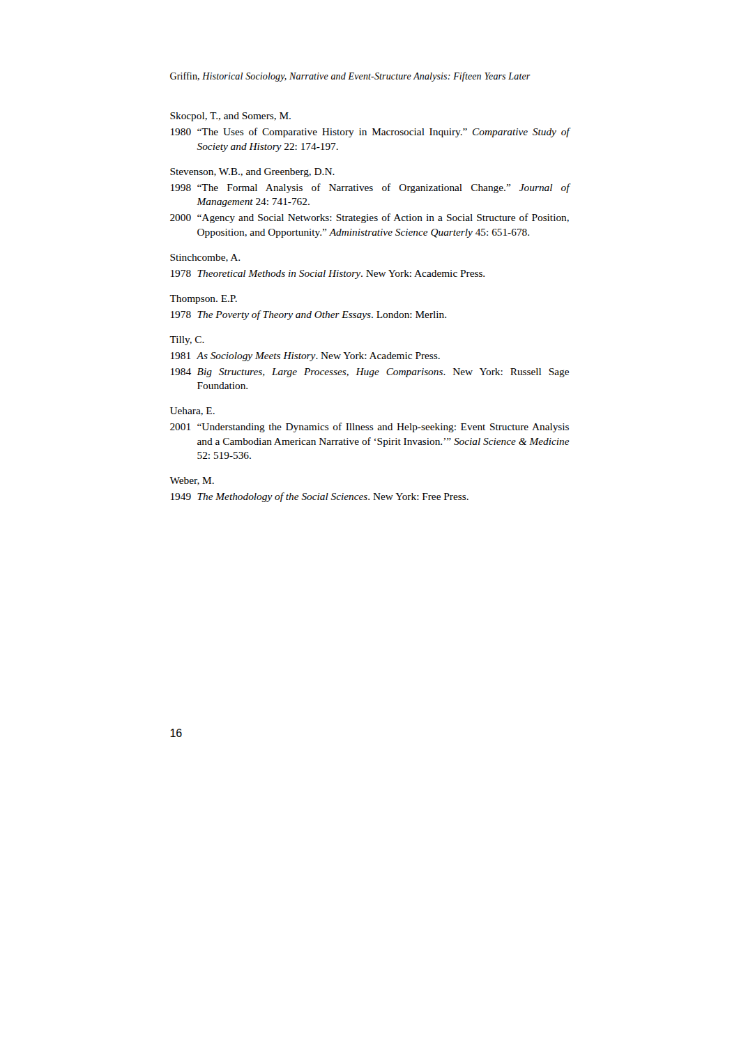Griffin, Historical Sociology, Narrative and Event-Structure Analysis: Fifteen Years Later
Skocpol, T., and Somers, M.
1980 “The Uses of Comparative History in Macrosocial Inquiry.” Comparative Study of Society and History 22: 174-197.
Stevenson, W.B., and Greenberg, D.N.
1998 “The Formal Analysis of Narratives of Organizational Change.” Journal of Management 24: 741-762.
2000 “Agency and Social Networks: Strategies of Action in a Social Structure of Position, Opposition, and Opportunity.” Administrative Science Quarterly 45: 651-678.
Stinchcombe, A.
1978 Theoretical Methods in Social History. New York: Academic Press.
Thompson. E.P.
1978 The Poverty of Theory and Other Essays. London: Merlin.
Tilly, C.
1981 As Sociology Meets History. New York: Academic Press.
1984 Big Structures, Large Processes, Huge Comparisons. New York: Russell Sage Foundation.
Uehara, E.
2001 “Understanding the Dynamics of Illness and Help-seeking: Event Structure Analysis and a Cambodian American Narrative of ‘Spirit Invasion.’” Social Science & Medicine 52: 519-536.
Weber, M.
1949 The Methodology of the Social Sciences. New York: Free Press.
16